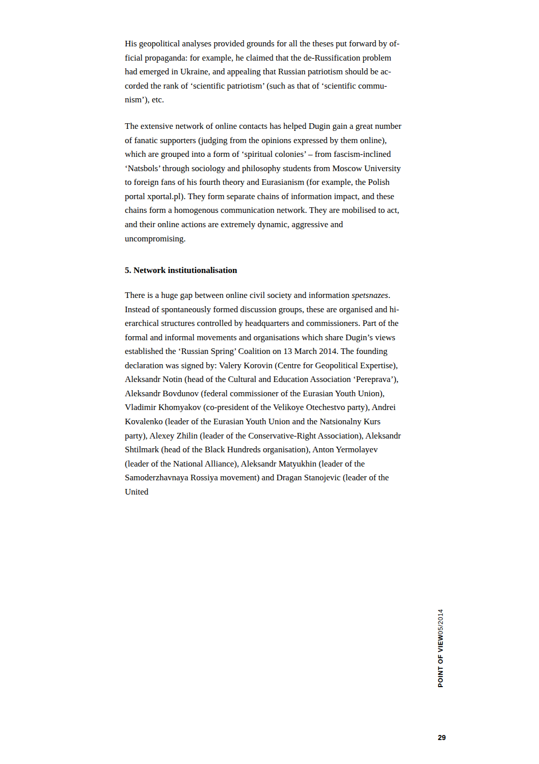His geopolitical analyses provided grounds for all the theses put forward by official propaganda: for example, he claimed that the de-Russification problem had emerged in Ukraine, and appealing that Russian patriotism should be accorded the rank of ‘scientific patriotism’ (such as that of ‘scientific communism’), etc.
The extensive network of online contacts has helped Dugin gain a great number of fanatic supporters (judging from the opinions expressed by them online), which are grouped into a form of ‘spiritual colonies’ – from fascism-inclined ‘Natsbols’ through sociology and philosophy students from Moscow University to foreign fans of his fourth theory and Eurasianism (for example, the Polish portal xportal.pl). They form separate chains of information impact, and these chains form a homogenous communication network. They are mobilised to act, and their online actions are extremely dynamic, aggressive and uncompromising.
5. Network institutionalisation
There is a huge gap between online civil society and information spetsnazes. Instead of spontaneously formed discussion groups, these are organised and hierarchical structures controlled by headquarters and commissioners. Part of the formal and informal movements and organisations which share Dugin’s views established the ‘Russian Spring’ Coalition on 13 March 2014. The founding declaration was signed by: Valery Korovin (Centre for Geopolitical Expertise), Aleksandr Notin (head of the Cultural and Education Association ‘Pereprava’), Aleksandr Bovdunov (federal commissioner of the Eurasian Youth Union), Vladimir Khomyakov (co-president of the Velikoye Otechestvo party), Andrei Kovalenko (leader of the Eurasian Youth Union and the Natsionalny Kurs party), Alexey Zhilin (leader of the Conservative-Right Association), Aleksandr Shtilmark (head of the Black Hundreds organisation), Anton Yermolayev (leader of the National Alliance), Aleksandr Matyukhin (leader of the Samoderzhavnaya Rossiya movement) and Dragan Stanojevic (leader of the United
POINT OF VIEW 05/2014
29